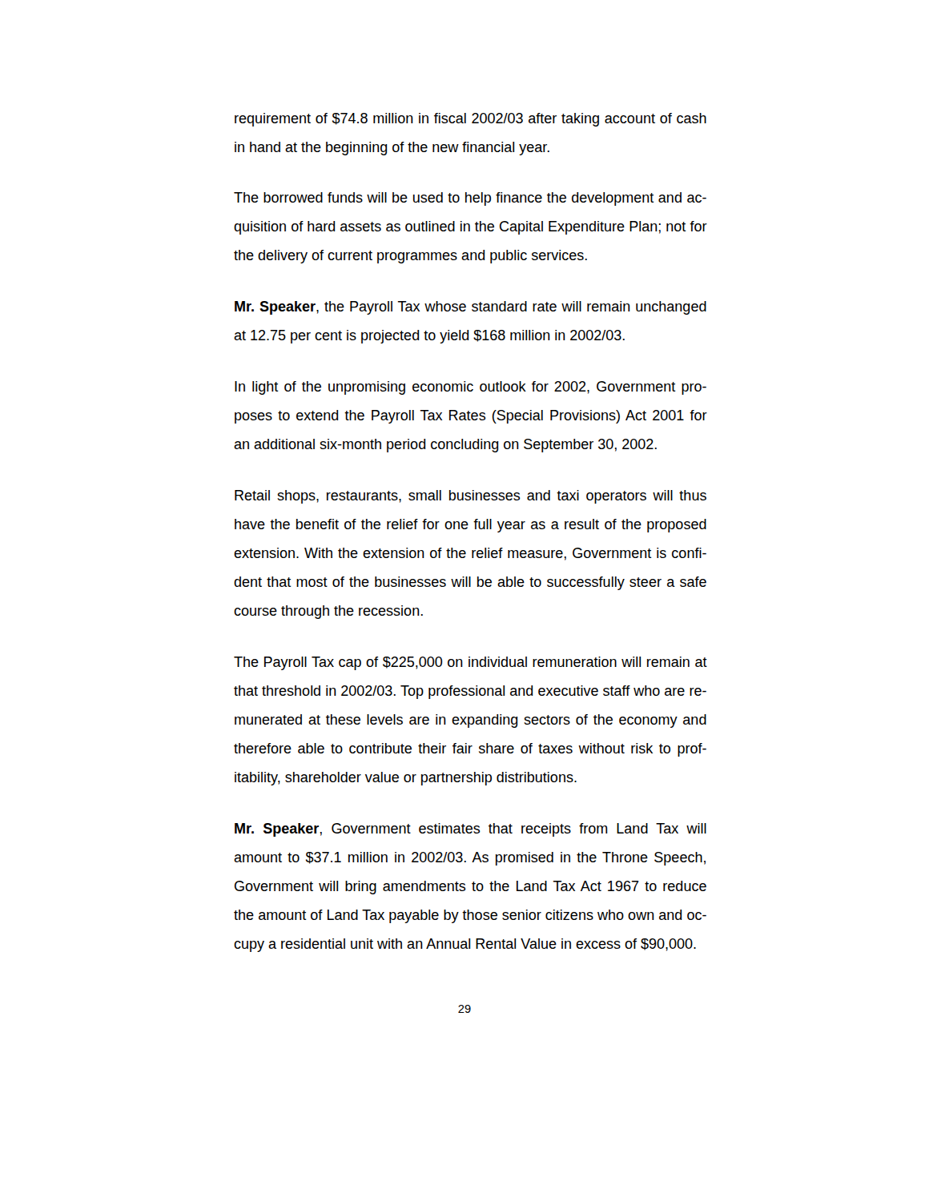requirement of $74.8 million in fiscal 2002/03 after taking account of cash in hand at the beginning of the new financial year.
The borrowed funds will be used to help finance the development and acquisition of hard assets as outlined in the Capital Expenditure Plan; not for the delivery of current programmes and public services.
Mr. Speaker, the Payroll Tax whose standard rate will remain unchanged at 12.75 per cent is projected to yield $168 million in 2002/03.
In light of the unpromising economic outlook for 2002, Government proposes to extend the Payroll Tax Rates (Special Provisions) Act 2001 for an additional six-month period concluding on September 30, 2002.
Retail shops, restaurants, small businesses and taxi operators will thus have the benefit of the relief for one full year as a result of the proposed extension. With the extension of the relief measure, Government is confident that most of the businesses will be able to successfully steer a safe course through the recession.
The Payroll Tax cap of $225,000 on individual remuneration will remain at that threshold in 2002/03. Top professional and executive staff who are remunerated at these levels are in expanding sectors of the economy and therefore able to contribute their fair share of taxes without risk to profitability, shareholder value or partnership distributions.
Mr. Speaker, Government estimates that receipts from Land Tax will amount to $37.1 million in 2002/03. As promised in the Throne Speech, Government will bring amendments to the Land Tax Act 1967 to reduce the amount of Land Tax payable by those senior citizens who own and occupy a residential unit with an Annual Rental Value in excess of $90,000.
29